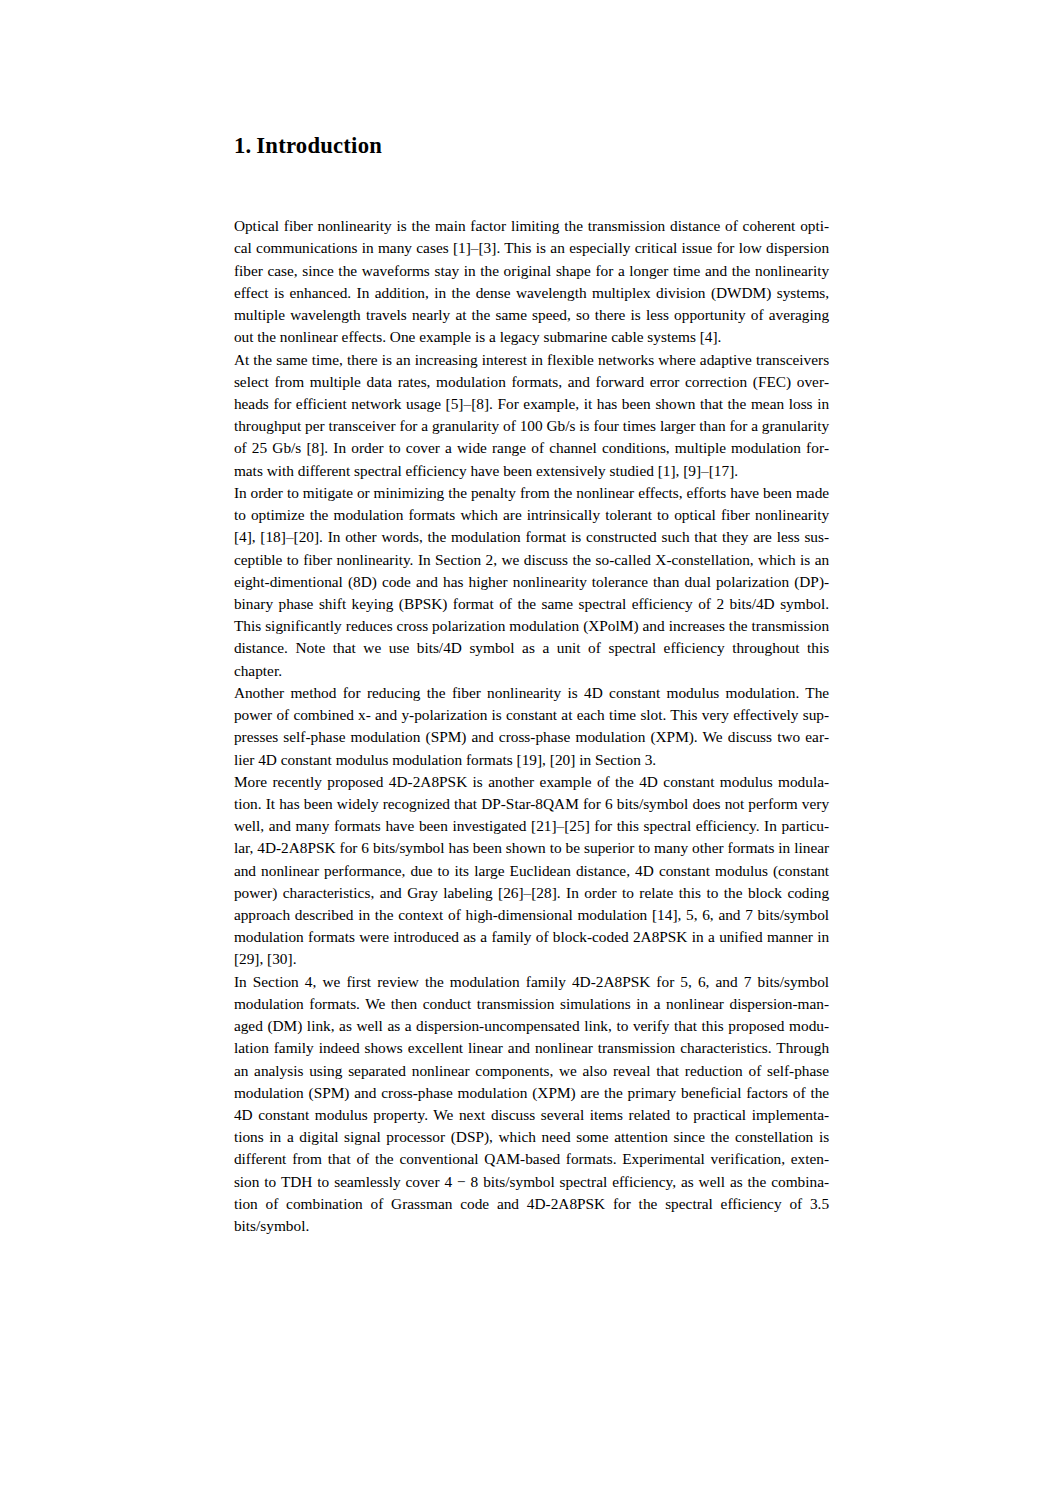1. Introduction
Optical fiber nonlinearity is the main factor limiting the transmission distance of coherent optical communications in many cases [1]–[3]. This is an especially critical issue for low dispersion fiber case, since the waveforms stay in the original shape for a longer time and the nonlinearity effect is enhanced. In addition, in the dense wavelength multiplex division (DWDM) systems, multiple wavelength travels nearly at the same speed, so there is less opportunity of averaging out the nonlinear effects. One example is a legacy submarine cable systems [4].
At the same time, there is an increasing interest in flexible networks where adaptive transceivers select from multiple data rates, modulation formats, and forward error correction (FEC) overheads for efficient network usage [5]–[8]. For example, it has been shown that the mean loss in throughput per transceiver for a granularity of 100 Gb/s is four times larger than for a granularity of 25 Gb/s [8]. In order to cover a wide range of channel conditions, multiple modulation formats with different spectral efficiency have been extensively studied [1], [9]–[17].
In order to mitigate or minimizing the penalty from the nonlinear effects, efforts have been made to optimize the modulation formats which are intrinsically tolerant to optical fiber nonlinearity [4], [18]–[20]. In other words, the modulation format is constructed such that they are less susceptible to fiber nonlinearity. In Section 2, we discuss the so-called X-constellation, which is an eight-dimentional (8D) code and has higher nonlinearity tolerance than dual polarization (DP)-binary phase shift keying (BPSK) format of the same spectral efficiency of 2 bits/4D symbol. This significantly reduces cross polarization modulation (XPolM) and increases the transmission distance. Note that we use bits/4D symbol as a unit of spectral efficiency throughout this chapter.
Another method for reducing the fiber nonlinearity is 4D constant modulus modulation. The power of combined x- and y-polarization is constant at each time slot. This very effectively suppresses self-phase modulation (SPM) and cross-phase modulation (XPM). We discuss two earlier 4D constant modulus modulation formats [19], [20] in Section 3.
More recently proposed 4D-2A8PSK is another example of the 4D constant modulus modulation. It has been widely recognized that DP-Star-8QAM for 6 bits/symbol does not perform very well, and many formats have been investigated [21]–[25] for this spectral efficiency. In particular, 4D-2A8PSK for 6 bits/symbol has been shown to be superior to many other formats in linear and nonlinear performance, due to its large Euclidean distance, 4D constant modulus (constant power) characteristics, and Gray labeling [26]–[28]. In order to relate this to the block coding approach described in the context of high-dimensional modulation [14], 5, 6, and 7 bits/symbol modulation formats were introduced as a family of block-coded 2A8PSK in a unified manner in [29], [30].
In Section 4, we first review the modulation family 4D-2A8PSK for 5, 6, and 7 bits/symbol modulation formats. We then conduct transmission simulations in a nonlinear dispersion-managed (DM) link, as well as a dispersion-uncompensated link, to verify that this proposed modulation family indeed shows excellent linear and nonlinear transmission characteristics. Through an analysis using separated nonlinear components, we also reveal that reduction of self-phase modulation (SPM) and cross-phase modulation (XPM) are the primary beneficial factors of the 4D constant modulus property. We next discuss several items related to practical implementations in a digital signal processor (DSP), which need some attention since the constellation is different from that of the conventional QAM-based formats. Experimental verification, extension to TDH to seamlessly cover 4 − 8 bits/symbol spectral efficiency, as well as the combination of combination of Grassman code and 4D-2A8PSK for the spectral efficiency of 3.5 bits/symbol.